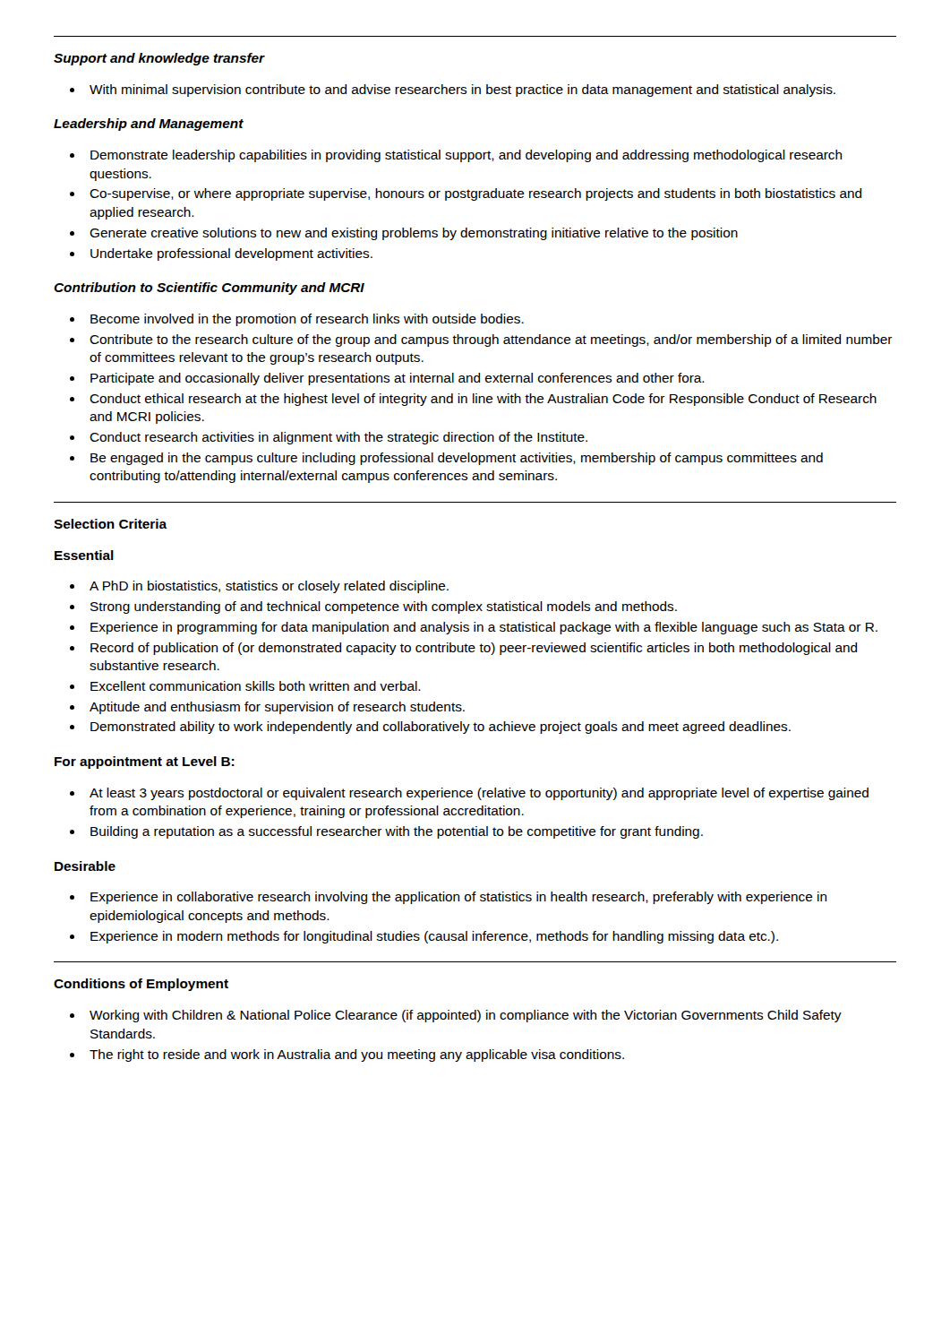Support and knowledge transfer
With minimal supervision contribute to and advise researchers in best practice in data management and statistical analysis.
Leadership and Management
Demonstrate leadership capabilities in providing statistical support, and developing and addressing methodological research questions.
Co-supervise, or where appropriate supervise, honours or postgraduate research projects and students in both biostatistics and applied research.
Generate creative solutions to new and existing problems by demonstrating initiative relative to the position
Undertake professional development activities.
Contribution to Scientific Community and MCRI
Become involved in the promotion of research links with outside bodies.
Contribute to the research culture of the group and campus through attendance at meetings, and/or membership of a limited number of committees relevant to the group’s research outputs.
Participate and occasionally deliver presentations at internal and external conferences and other fora.
Conduct ethical research at the highest level of integrity and in line with the Australian Code for Responsible Conduct of Research and MCRI policies.
Conduct research activities in alignment with the strategic direction of the Institute.
Be engaged in the campus culture including professional development activities, membership of campus committees and contributing to/attending internal/external campus conferences and seminars.
Selection Criteria
Essential
A PhD in biostatistics, statistics or closely related discipline.
Strong understanding of and technical competence with complex statistical models and methods.
Experience in programming for data manipulation and analysis in a statistical package with a flexible language such as Stata or R.
Record of publication of (or demonstrated capacity to contribute to) peer-reviewed scientific articles in both methodological and substantive research.
Excellent communication skills both written and verbal.
Aptitude and enthusiasm for supervision of research students.
Demonstrated ability to work independently and collaboratively to achieve project goals and meet agreed deadlines.
For appointment at Level B:
At least 3 years postdoctoral or equivalent research experience (relative to opportunity) and appropriate level of expertise gained from a combination of experience, training or professional accreditation.
Building a reputation as a successful researcher with the potential to be competitive for grant funding.
Desirable
Experience in collaborative research involving the application of statistics in health research, preferably with experience in epidemiological concepts and methods.
Experience in modern methods for longitudinal studies (causal inference, methods for handling missing data etc.).
Conditions of Employment
Working with Children & National Police Clearance (if appointed) in compliance with the Victorian Governments Child Safety Standards.
The right to reside and work in Australia and you meeting any applicable visa conditions.